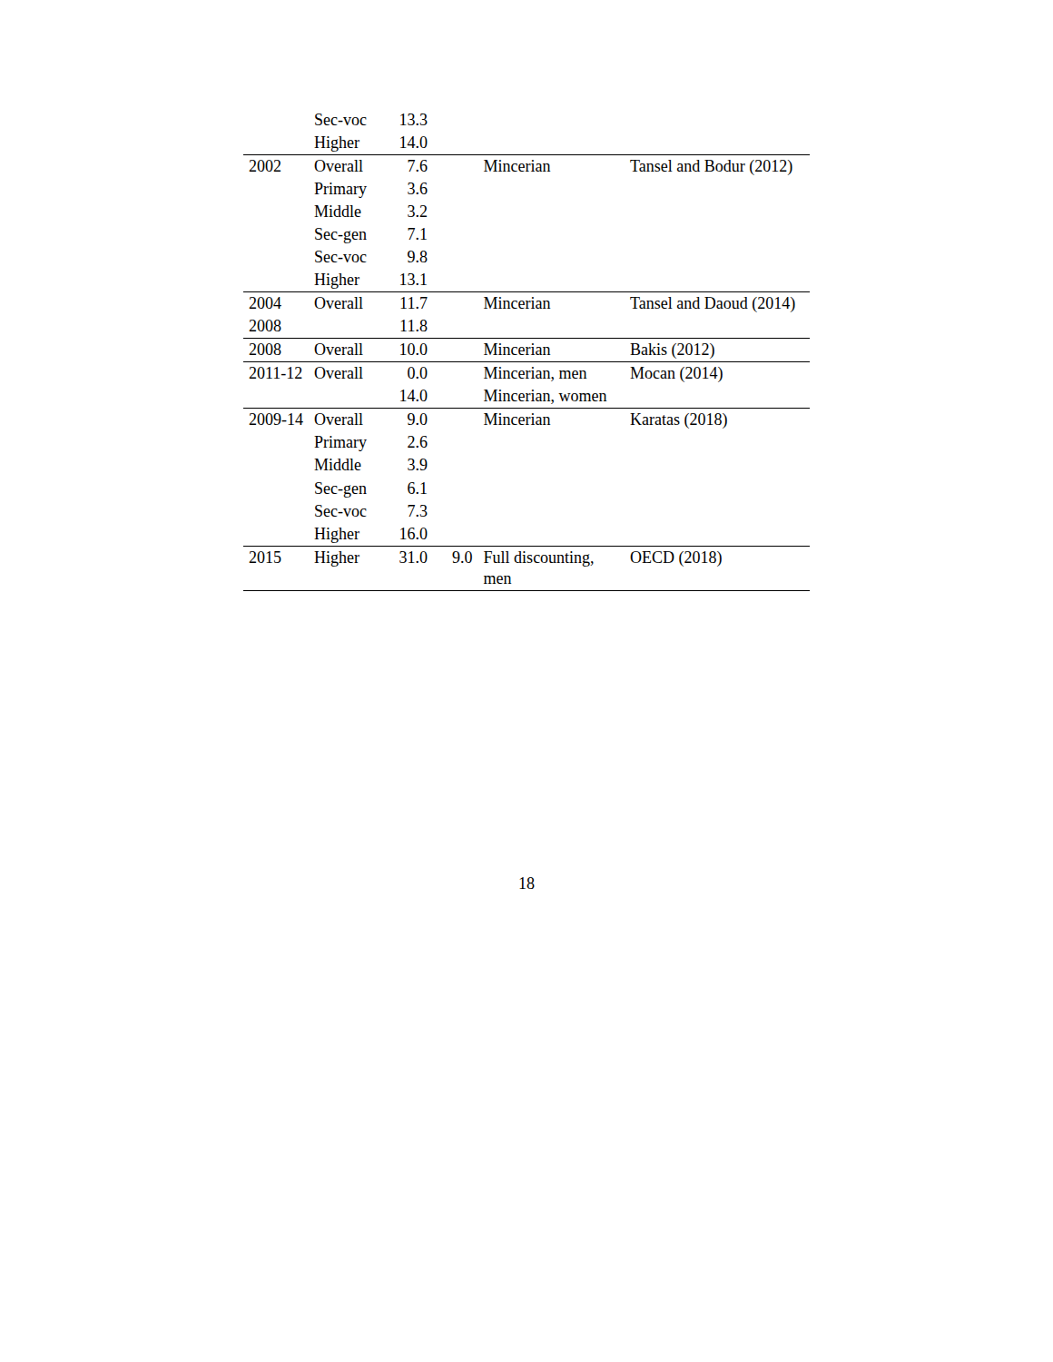| | Sec-voc | 13.3 | | | |
| | Higher | 14.0 | | | |
| 2002 | Overall | 7.6 | | Mincerian | Tansel and Bodur (2012) |
| | Primary | 3.6 | | | |
| | Middle | 3.2 | | | |
| | Sec-gen | 7.1 | | | |
| | Sec-voc | 9.8 | | | |
| | Higher | 13.1 | | | |
| 2004 | Overall | 11.7 | | Mincerian | Tansel and Daoud (2014) |
| 2008 | | 11.8 | | | |
| 2008 | Overall | 10.0 | | Mincerian | Bakis (2012) |
| 2011-12 | Overall | 0.0 | | Mincerian, men | Mocan (2014) |
| | | 14.0 | | Mincerian, women | |
| 2009-14 | Overall | 9.0 | | Mincerian | Karatas (2018) |
| | Primary | 2.6 | | | |
| | Middle | 3.9 | | | |
| | Sec-gen | 6.1 | | | |
| | Sec-voc | 7.3 | | | |
| | Higher | 16.0 | | | |
| 2015 | Higher | 31.0 | 9.0 | Full discounting, men | OECD (2018) |
18